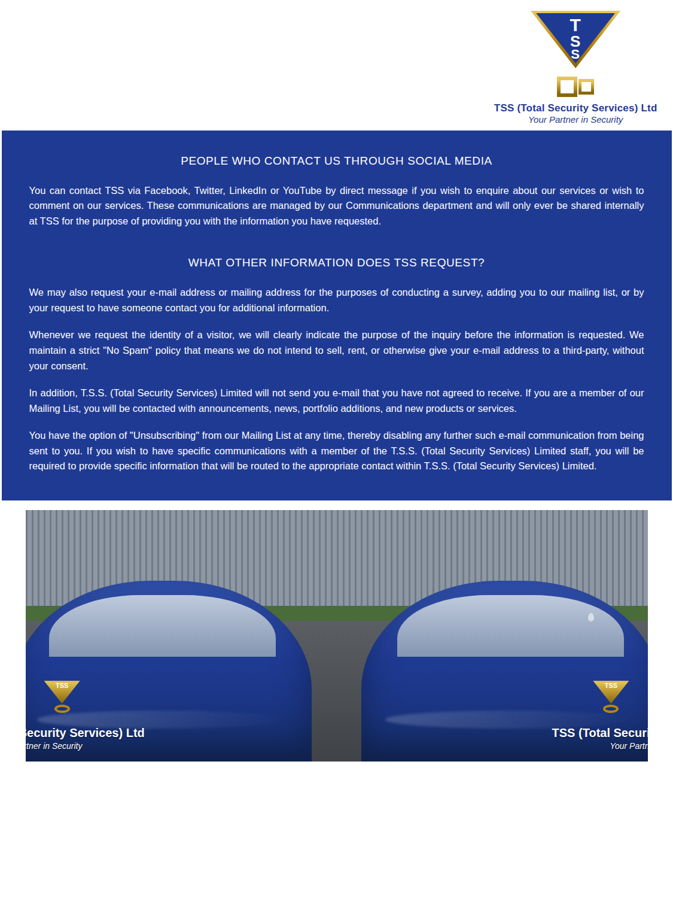T S S
TSS (Total Security Services) Ltd
Your Partner in Security
People who contact us through social media
You can contact TSS via Facebook, Twitter, LinkedIn or YouTube by direct message if you wish to enquire about our services or wish to comment on our services. These communications are managed by our Communications department and will only ever be shared internally at TSS for the purpose of providing you with the information you have requested.
What other information does TSS request?
We may also request your e-mail address or mailing address for the purposes of conducting a survey, adding you to our mailing list, or by your request to have someone contact you for additional information.
Whenever we request the identity of a visitor, we will clearly indicate the purpose of the inquiry before the information is requested. We maintain a strict "No Spam" policy that means we do not intend to sell, rent, or otherwise give your e-mail address to a third-party, without your consent.
In addition, T.S.S. (Total Security Services) Limited will not send you e-mail that you have not agreed to receive. If you are a member of our Mailing List, you will be contacted with announcements, news, portfolio additions, and new products or services.
You have the option of "Unsubscribing" from our Mailing List at any time, thereby disabling any further such e-mail communication from being sent to you. If you wish to have specific communications with a member of the T.S.S. (Total Security Services) Limited staff, you will be required to provide specific information that will be routed to the appropriate contact within T.S.S. (Total Security Services) Limited.
Security Services) Ltd artner in Security
TSS (Total Securit Your Partne